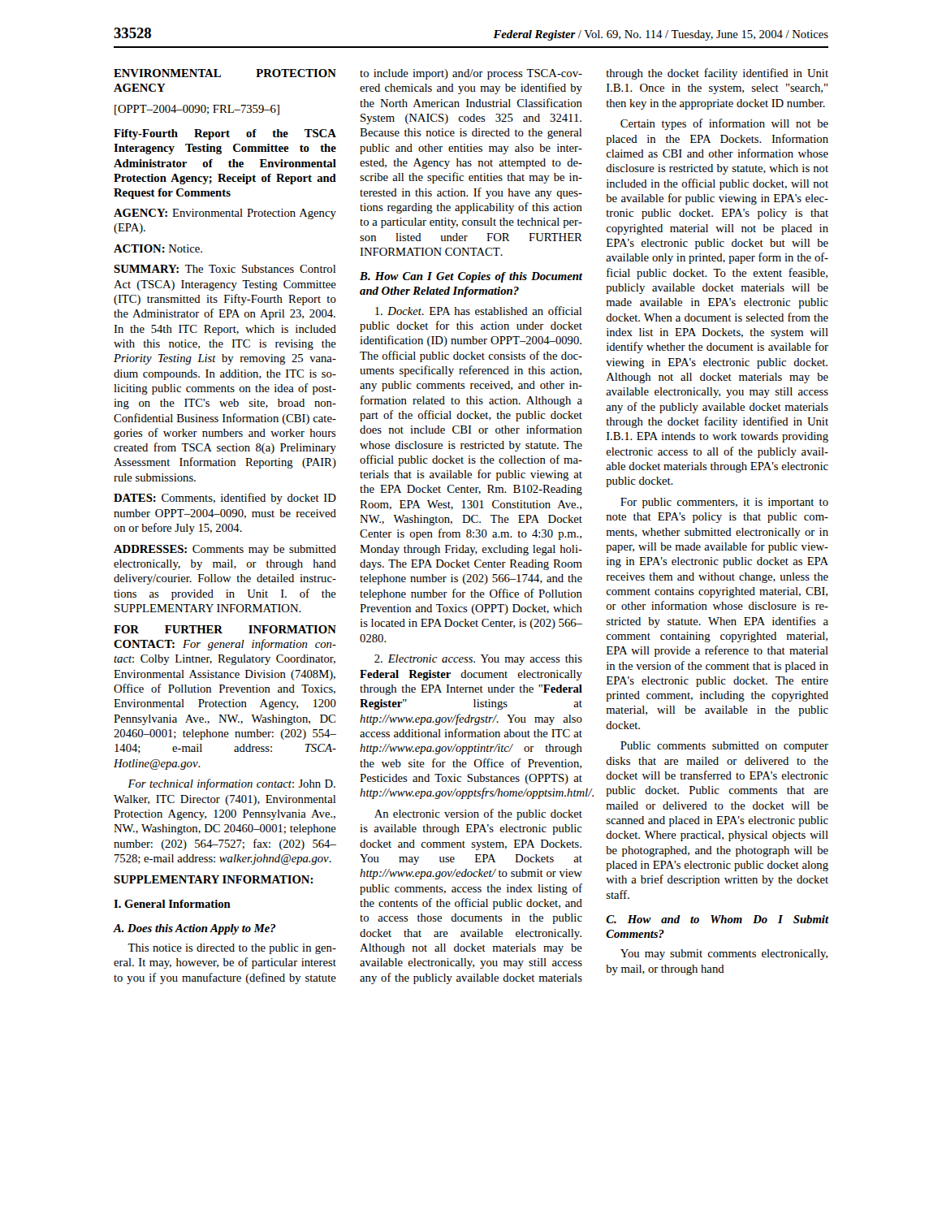33528
Federal Register / Vol. 69, No. 114 / Tuesday, June 15, 2004 / Notices
ENVIRONMENTAL PROTECTION AGENCY
[OPPT–2004–0090; FRL–7359–6]
Fifty-Fourth Report of the TSCA Interagency Testing Committee to the Administrator of the Environmental Protection Agency; Receipt of Report and Request for Comments
AGENCY: Environmental Protection Agency (EPA).
ACTION: Notice.
SUMMARY: The Toxic Substances Control Act (TSCA) Interagency Testing Committee (ITC) transmitted its Fifty-Fourth Report to the Administrator of EPA on April 23, 2004. In the 54th ITC Report, which is included with this notice, the ITC is revising the Priority Testing List by removing 25 vanadium compounds. In addition, the ITC is soliciting public comments on the idea of posting on the ITC's web site, broad non-Confidential Business Information (CBI) categories of worker numbers and worker hours created from TSCA section 8(a) Preliminary Assessment Information Reporting (PAIR) rule submissions.
DATES: Comments, identified by docket ID number OPPT–2004–0090, must be received on or before July 15, 2004.
ADDRESSES: Comments may be submitted electronically, by mail, or through hand delivery/courier. Follow the detailed instructions as provided in Unit I. of the SUPPLEMENTARY INFORMATION.
FOR FURTHER INFORMATION CONTACT: For general information contact: Colby Lintner, Regulatory Coordinator, Environmental Assistance Division (7408M), Office of Pollution Prevention and Toxics, Environmental Protection Agency, 1200 Pennsylvania Ave., NW., Washington, DC 20460–0001; telephone number: (202) 554–1404; e-mail address: TSCA-Hotline@epa.gov.
For technical information contact: John D. Walker, ITC Director (7401), Environmental Protection Agency, 1200 Pennsylvania Ave., NW., Washington, DC 20460–0001; telephone number: (202) 564–7527; fax: (202) 564–7528; e-mail address: walker.johnd@epa.gov.
SUPPLEMENTARY INFORMATION:
I. General Information
A. Does this Action Apply to Me?
This notice is directed to the public in general. It may, however, be of particular interest to you if you manufacture (defined by statute to include import) and/or process TSCA-covered chemicals and you may be identified by the North American Industrial Classification System (NAICS) codes 325 and 32411. Because this notice is directed to the general public and other entities may also be interested, the Agency has not attempted to describe all the specific entities that may be interested in this action. If you have any questions regarding the applicability of this action to a particular entity, consult the technical person listed under FOR FURTHER INFORMATION CONTACT.
B. How Can I Get Copies of this Document and Other Related Information?
1. Docket. EPA has established an official public docket for this action under docket identification (ID) number OPPT–2004–0090. The official public docket consists of the documents specifically referenced in this action, any public comments received, and other information related to this action. Although a part of the official docket, the public docket does not include CBI or other information whose disclosure is restricted by statute. The official public docket is the collection of materials that is available for public viewing at the EPA Docket Center, Rm. B102-Reading Room, EPA West, 1301 Constitution Ave., NW., Washington, DC. The EPA Docket Center is open from 8:30 a.m. to 4:30 p.m., Monday through Friday, excluding legal holidays. The EPA Docket Center Reading Room telephone number is (202) 566–1744, and the telephone number for the Office of Pollution Prevention and Toxics (OPPT) Docket, which is located in EPA Docket Center, is (202) 566–0280.
2. Electronic access. You may access this Federal Register document electronically through the EPA Internet under the "Federal Register" listings at http://www.epa.gov/fedrgstr/. You may also access additional information about the ITC at http://www.epa.gov/opptintr/itc/ or through the web site for the Office of Prevention, Pesticides and Toxic Substances (OPPTS) at http://www.epa.gov/opptsfrs/home/opptsim.html/.
An electronic version of the public docket is available through EPA's electronic public docket and comment system, EPA Dockets. You may use EPA Dockets at http://www.epa.gov/edocket/ to submit or view public comments, access the index listing of the contents of the official public docket, and to access those documents in the public docket that are available electronically. Although not all docket materials may be available electronically, you may still access any of the publicly available docket materials through the docket facility identified in Unit I.B.1. Once in the system, select "search," then key in the appropriate docket ID number.
Certain types of information will not be placed in the EPA Dockets. Information claimed as CBI and other information whose disclosure is restricted by statute, which is not included in the official public docket, will not be available for public viewing in EPA's electronic public docket. EPA's policy is that copyrighted material will not be placed in EPA's electronic public docket but will be available only in printed, paper form in the official public docket. To the extent feasible, publicly available docket materials will be made available in EPA's electronic public docket. When a document is selected from the index list in EPA Dockets, the system will identify whether the document is available for viewing in EPA's electronic public docket. Although not all docket materials may be available electronically, you may still access any of the publicly available docket materials through the docket facility identified in Unit I.B.1. EPA intends to work towards providing electronic access to all of the publicly available docket materials through EPA's electronic public docket.
For public commenters, it is important to note that EPA's policy is that public comments, whether submitted electronically or in paper, will be made available for public viewing in EPA's electronic public docket as EPA receives them and without change, unless the comment contains copyrighted material, CBI, or other information whose disclosure is restricted by statute. When EPA identifies a comment containing copyrighted material, EPA will provide a reference to that material in the version of the comment that is placed in EPA's electronic public docket. The entire printed comment, including the copyrighted material, will be available in the public docket.
Public comments submitted on computer disks that are mailed or delivered to the docket will be transferred to EPA's electronic public docket. Public comments that are mailed or delivered to the docket will be scanned and placed in EPA's electronic public docket. Where practical, physical objects will be photographed, and the photograph will be placed in EPA's electronic public docket along with a brief description written by the docket staff.
C. How and to Whom Do I Submit Comments?
You may submit comments electronically, by mail, or through hand